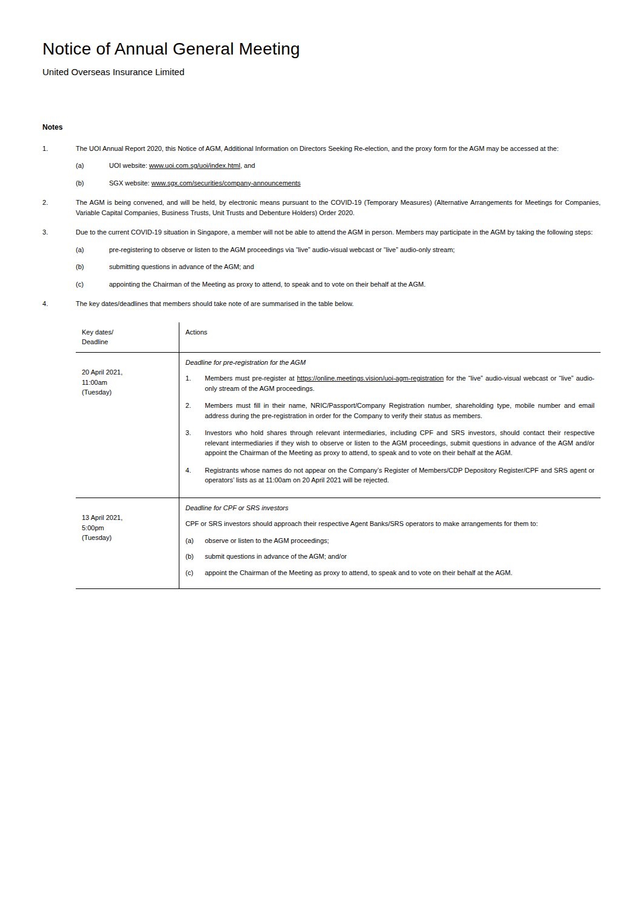Notice of Annual General Meeting
United Overseas Insurance Limited
Notes
The UOI Annual Report 2020, this Notice of AGM, Additional Information on Directors Seeking Re-election, and the proxy form for the AGM may be accessed at the:
UOI website: www.uoi.com.sg/uoi/index.html, and
SGX website: www.sgx.com/securities/company-announcements
The AGM is being convened, and will be held, by electronic means pursuant to the COVID-19 (Temporary Measures) (Alternative Arrangements for Meetings for Companies, Variable Capital Companies, Business Trusts, Unit Trusts and Debenture Holders) Order 2020.
Due to the current COVID-19 situation in Singapore, a member will not be able to attend the AGM in person. Members may participate in the AGM by taking the following steps:
pre-registering to observe or listen to the AGM proceedings via “live” audio-visual webcast or “live” audio-only stream;
submitting questions in advance of the AGM; and
appointing the Chairman of the Meeting as proxy to attend, to speak and to vote on their behalf at the AGM.
The key dates/deadlines that members should take note of are summarised in the table below.
| Key dates/ Deadline | Actions |
| --- | --- |
| 20 April 2021, 11:00am (Tuesday) | Deadline for pre-registration for the AGM Members must pre-register at https://online.meetings.vision/uoi-agm-registration for the “live” audio-visual webcast or “live” audio-only stream of the AGM proceedings. Members must fill in their name, NRIC/Passport/Company Registration number, shareholding type, mobile number and email address during the pre-registration in order for the Company to verify their status as members. Investors who hold shares through relevant intermediaries, including CPF and SRS investors, should contact their respective relevant intermediaries if they wish to observe or listen to the AGM proceedings, submit questions in advance of the AGM and/or appoint the Chairman of the Meeting as proxy to attend, to speak and to vote on their behalf at the AGM. Registrants whose names do not appear on the Company’s Register of Members/CDP Depository Register/CPF and SRS agent or operators’ lists as at 11:00am on 20 April 2021 will be rejected. |
| 13 April 2021, 5:00pm (Tuesday) | Deadline for CPF or SRS investors CPF or SRS investors should approach their respective Agent Banks/SRS operators to make arrangements for them to: observe or listen to the AGM proceedings; submit questions in advance of the AGM; and/or appoint the Chairman of the Meeting as proxy to attend, to speak and to vote on their behalf at the AGM. |